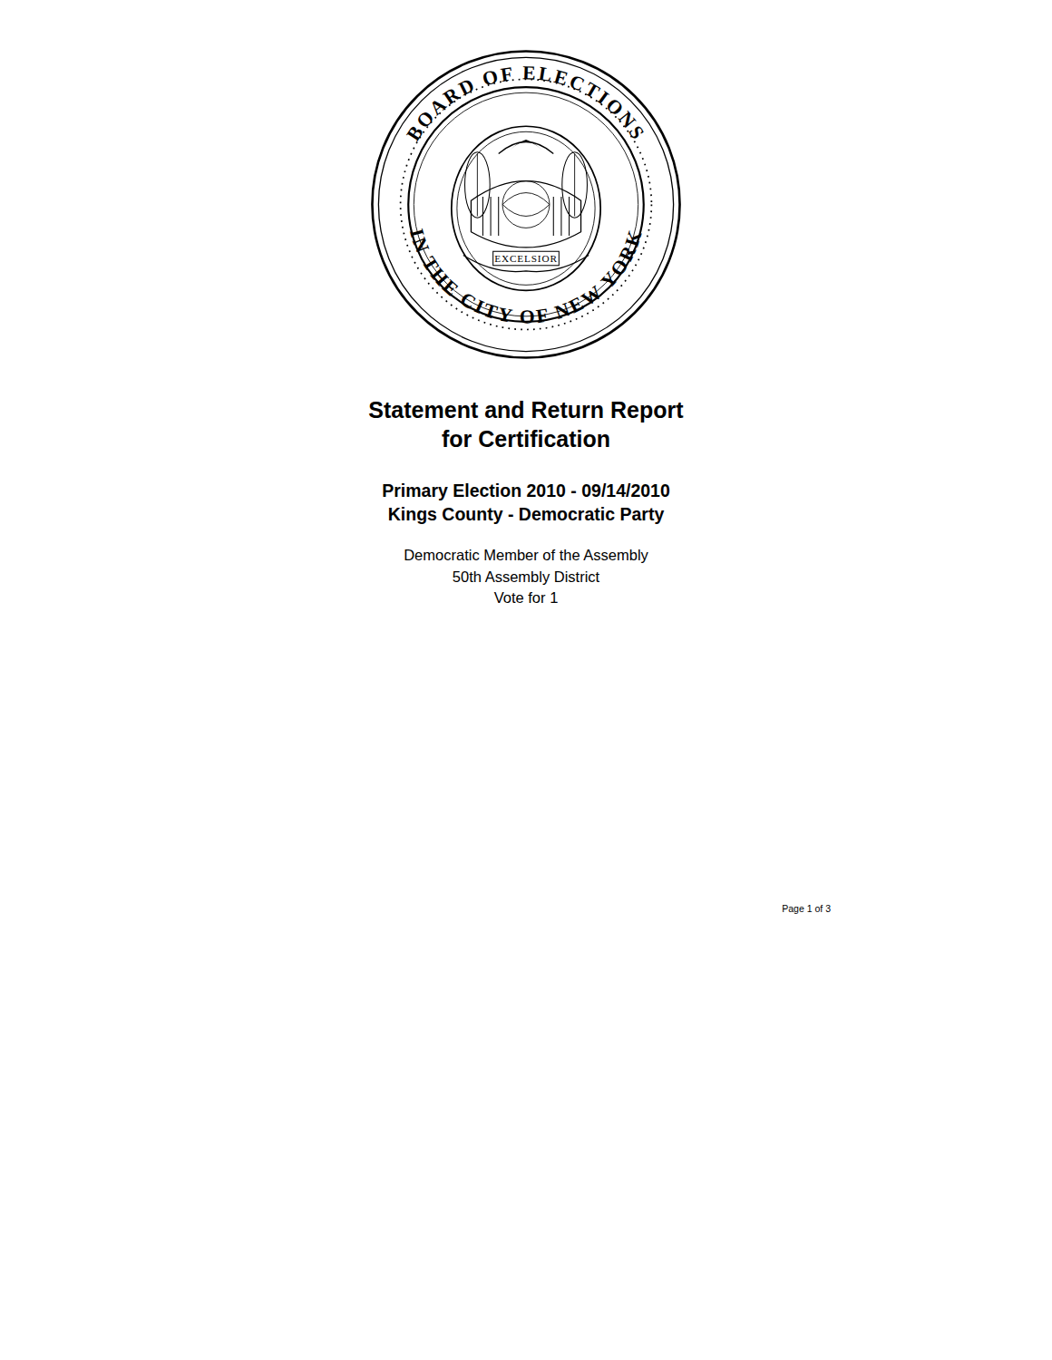Statement and Return Report
for Certification
Primary Election 2010 - 09/14/2010
Kings County - Democratic Party
Democratic Member of the Assembly
50th Assembly District
Vote for 1
Page 1 of 3